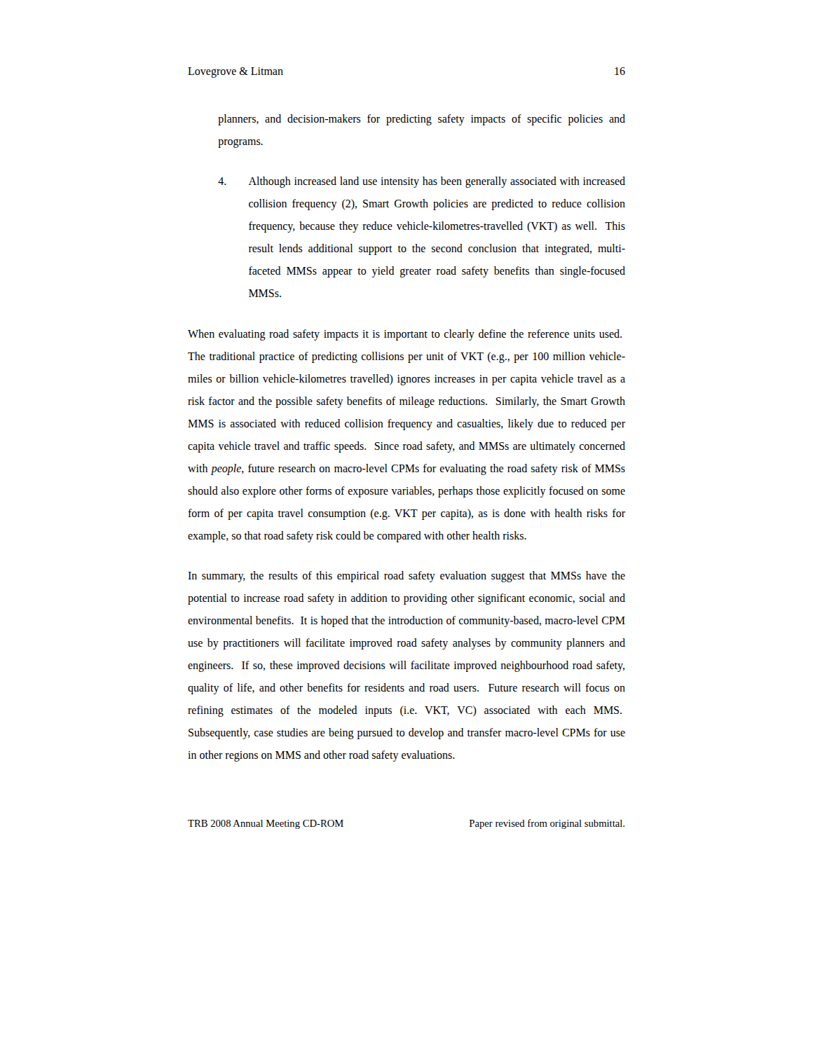Lovegrove & Litman
16
planners, and decision-makers for predicting safety impacts of specific policies and programs.
4. Although increased land use intensity has been generally associated with increased collision frequency (2), Smart Growth policies are predicted to reduce collision frequency, because they reduce vehicle-kilometres-travelled (VKT) as well. This result lends additional support to the second conclusion that integrated, multi-faceted MMSs appear to yield greater road safety benefits than single-focused MMSs.
When evaluating road safety impacts it is important to clearly define the reference units used. The traditional practice of predicting collisions per unit of VKT (e.g., per 100 million vehicle-miles or billion vehicle-kilometres travelled) ignores increases in per capita vehicle travel as a risk factor and the possible safety benefits of mileage reductions. Similarly, the Smart Growth MMS is associated with reduced collision frequency and casualties, likely due to reduced per capita vehicle travel and traffic speeds. Since road safety, and MMSs are ultimately concerned with people, future research on macro-level CPMs for evaluating the road safety risk of MMSs should also explore other forms of exposure variables, perhaps those explicitly focused on some form of per capita travel consumption (e.g. VKT per capita), as is done with health risks for example, so that road safety risk could be compared with other health risks.
In summary, the results of this empirical road safety evaluation suggest that MMSs have the potential to increase road safety in addition to providing other significant economic, social and environmental benefits. It is hoped that the introduction of community-based, macro-level CPM use by practitioners will facilitate improved road safety analyses by community planners and engineers. If so, these improved decisions will facilitate improved neighbourhood road safety, quality of life, and other benefits for residents and road users. Future research will focus on refining estimates of the modeled inputs (i.e. VKT, VC) associated with each MMS. Subsequently, case studies are being pursued to develop and transfer macro-level CPMs for use in other regions on MMS and other road safety evaluations.
TRB 2008 Annual Meeting CD-ROM
Paper revised from original submittal.